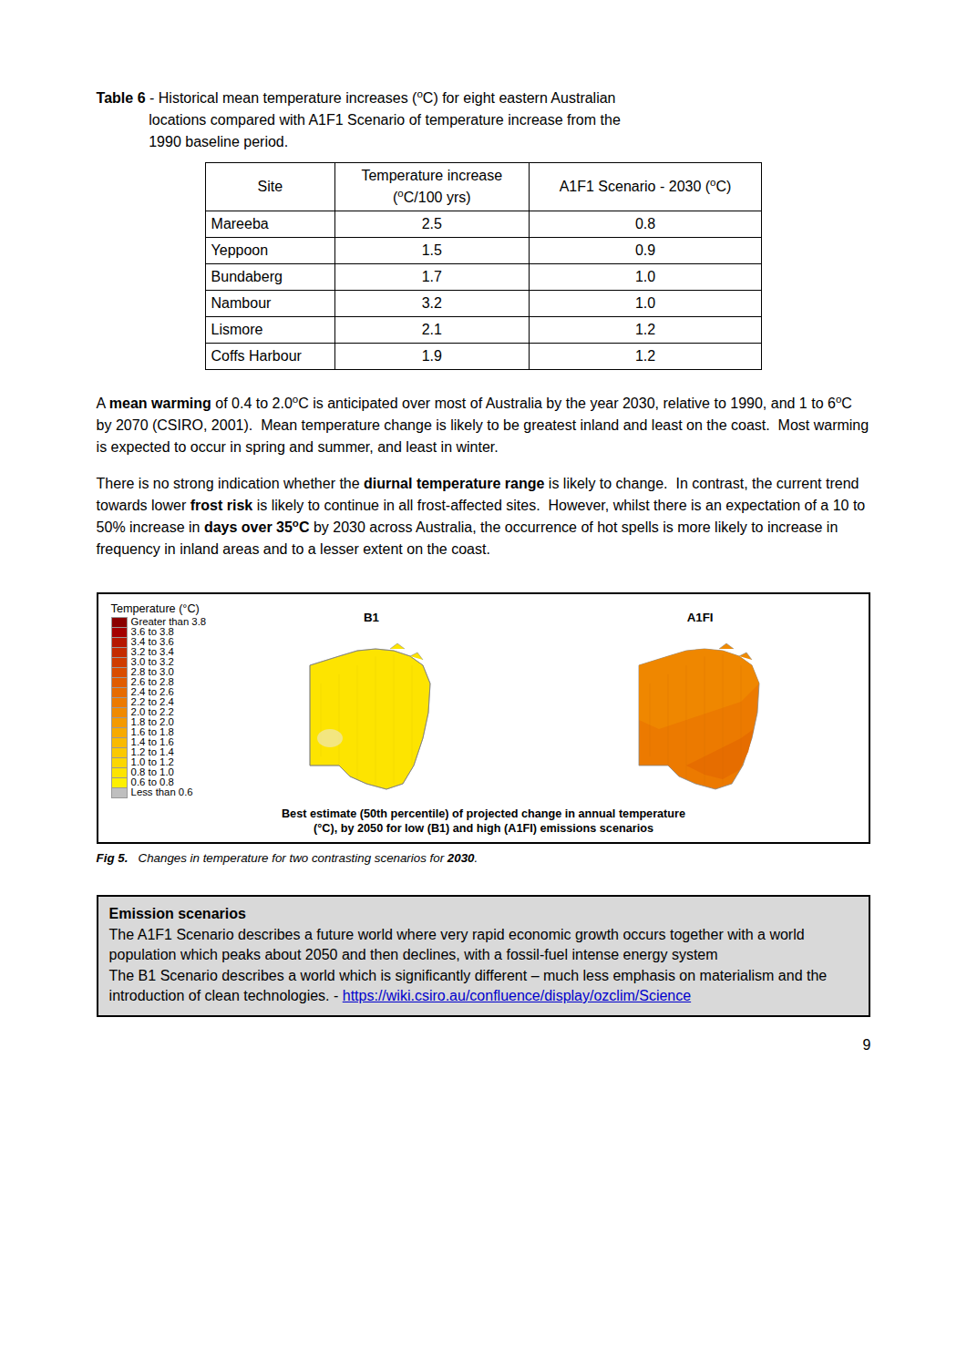Table 6 - Historical mean temperature increases (oC) for eight eastern Australian locations compared with A1F1 Scenario of temperature increase from the
1990 baseline period.
| Site | Temperature increase ( o C/100 yrs) | A1F1 Scenario - 2030 ( o C) |
| --- | --- | --- |
| Mareeba | 2.5 | 0.8 |
| Yeppoon | 1.5 | 0.9 |
| Bundaberg | 1.7 | 1.0 |
| Nambour | 3.2 | 1.0 |
| Lismore | 2.1 | 1.2 |
| Coffs Harbour | 1.9 | 1.2 |
A mean warming of 0.4 to 2.0oC is anticipated over most of Australia by the year 2030, relative to 1990, and 1 to 6oC by 2070 (CSIRO, 2001). Mean temperature change is likely to be greatest inland and least on the coast. Most warming is expected to occur in spring and summer, and least in winter.
There is no strong indication whether the diurnal temperature range is likely to change. In contrast, the current trend towards lower frost risk is likely to continue in all frost-affected sites. However, whilst there is an expectation of a 10 to 50% increase in days over 35oC by 2030 across Australia, the occurrence of hot spells is more likely to increase in frequency in inland areas and to a lesser extent on the coast.
Temperature (°C)
Greater than 3.8
3.6 to 3.8
3.4 to 3.6
3.2 to 3.4
3.0 to 3.2
2.8 to 3.0
2.6 to 2.8
2.4 to 2.6
2.2 to 2.4
2.0 to 2.2
1.8 to 2.0
1.6 to 1.8
1.4 to 1.6
1.2 to 1.4
1.0 to 1.2
0.8 to 1.0
0.6 to 0.8
Less than 0.6
B1
A1FI
Best estimate (50th percentile) of projected change in annual temperature
(°C), by 2050 for low (B1) and high (A1FI) emissions scenarios
Fig 5. Changes in temperature for two contrasting scenarios for 2030.
Emission scenarios
The A1F1 Scenario describes a future world where very rapid economic growth occurs together with a world population which peaks about 2050 and then declines, with a fossil-fuel intense energy system
The B1 Scenario describes a world which is significantly different – much less emphasis on materialism and the introduction of clean technologies. - https://wiki.csiro.au/confluence/display/ozclim/Science
9